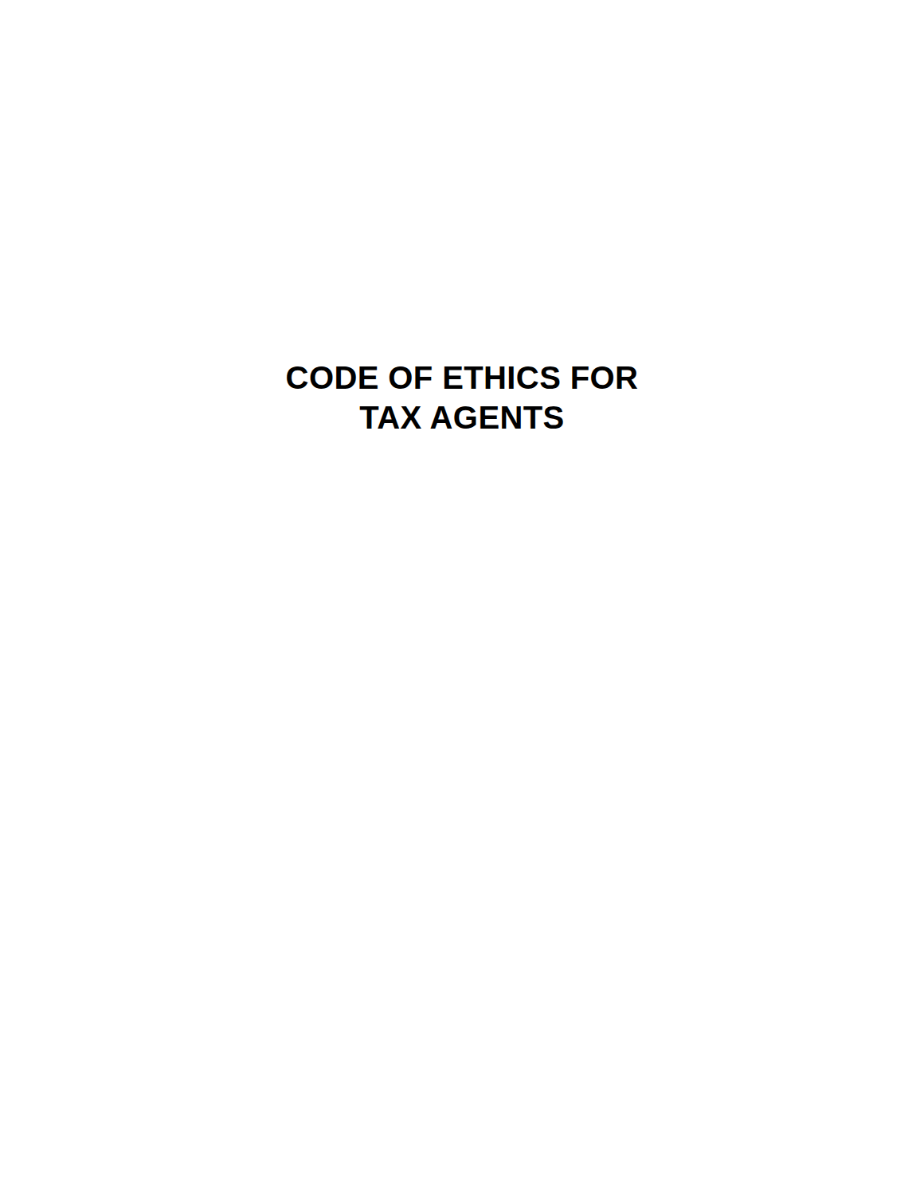CODE OF ETHICS FOR
TAX AGENTS